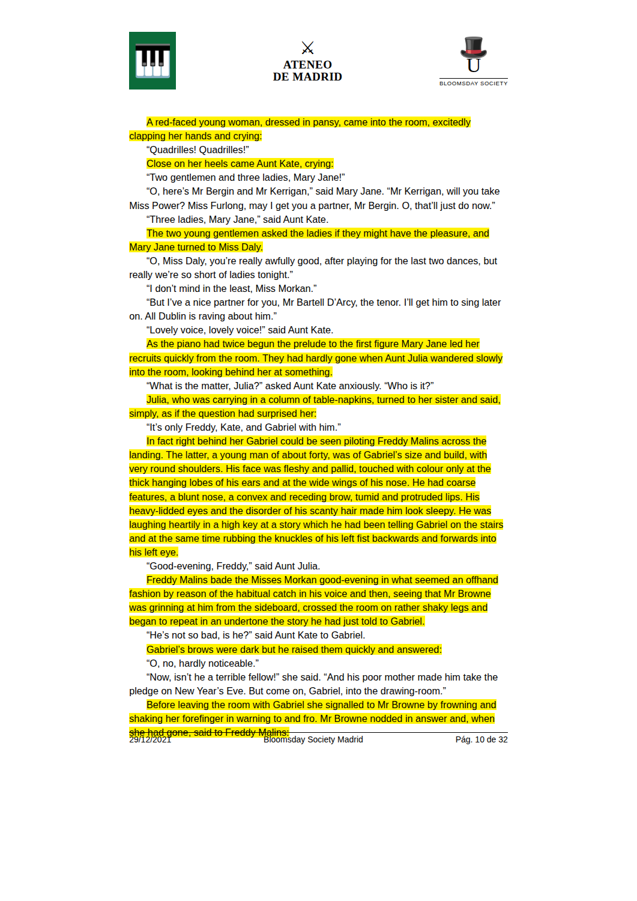🎹
⚔ ATENEO
DE MADRID
🎩 U BLOOMSDAY SOCIETY
A red-faced young woman, dressed in pansy, came into the room, excitedly clapping her hands and crying:
“Quadrilles! Quadrilles!”
Close on her heels came Aunt Kate, crying:
“Two gentlemen and three ladies, Mary Jane!”
“O, here’s Mr Bergin and Mr Kerrigan,” said Mary Jane. “Mr Kerrigan, will you take Miss Power? Miss Furlong, may I get you a partner, Mr Bergin. O, that’ll just do now.”
“Three ladies, Mary Jane,” said Aunt Kate.
The two young gentlemen asked the ladies if they might have the pleasure, and Mary Jane turned to Miss Daly.
“O, Miss Daly, you’re really awfully good, after playing for the last two dances, but really we’re so short of ladies tonight.”
“I don’t mind in the least, Miss Morkan.”
“But I’ve a nice partner for you, Mr Bartell D’Arcy, the tenor. I’ll get him to sing later on. All Dublin is raving about him.”
“Lovely voice, lovely voice!” said Aunt Kate.
As the piano had twice begun the prelude to the first figure Mary Jane led her recruits quickly from the room. They had hardly gone when Aunt Julia wandered slowly into the room, looking behind her at something.
“What is the matter, Julia?” asked Aunt Kate anxiously. “Who is it?”
Julia, who was carrying in a column of table-napkins, turned to her sister and said, simply, as if the question had surprised her:
“It’s only Freddy, Kate, and Gabriel with him.”
In fact right behind her Gabriel could be seen piloting Freddy Malins across the landing. The latter, a young man of about forty, was of Gabriel’s size and build, with very round shoulders. His face was fleshy and pallid, touched with colour only at the thick hanging lobes of his ears and at the wide wings of his nose. He had coarse features, a blunt nose, a convex and receding brow, tumid and protruded lips. His heavy-lidded eyes and the disorder of his scanty hair made him look sleepy. He was laughing heartily in a high key at a story which he had been telling Gabriel on the stairs and at the same time rubbing the knuckles of his left fist backwards and forwards into his left eye.
“Good-evening, Freddy,” said Aunt Julia.
Freddy Malins bade the Misses Morkan good-evening in what seemed an offhand fashion by reason of the habitual catch in his voice and then, seeing that Mr Browne was grinning at him from the sideboard, crossed the room on rather shaky legs and began to repeat in an undertone the story he had just told to Gabriel.
“He’s not so bad, is he?” said Aunt Kate to Gabriel.
Gabriel’s brows were dark but he raised them quickly and answered:
“O, no, hardly noticeable.”
“Now, isn’t he a terrible fellow!” she said. “And his poor mother made him take the pledge on New Year’s Eve. But come on, Gabriel, into the drawing-room.”
Before leaving the room with Gabriel she signalled to Mr Browne by frowning and shaking her forefinger in warning to and fro. Mr Browne nodded in answer and, when she had gone, said to Freddy Malins:
29/12/2021 Bloomsday Society Madrid Pág. 10 de 32